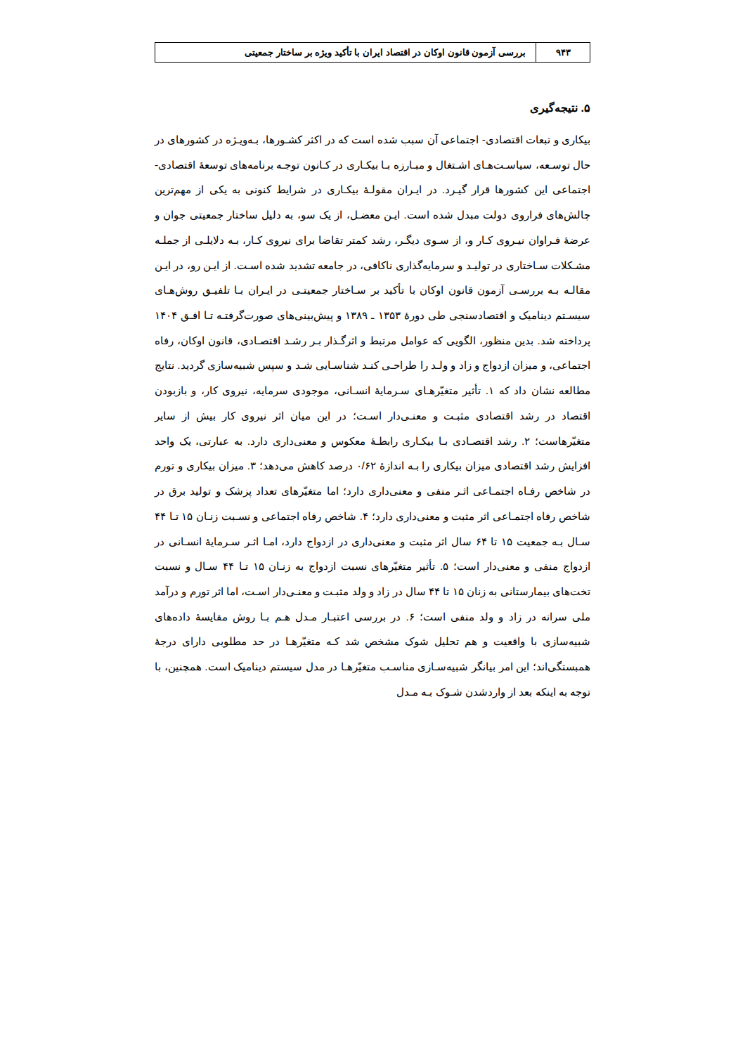۹۴۳
بررسی آزمون قانون اوکان در اقتصاد ایران با تأکید ویژه بر ساختار جمعیتی
۵. نتیجه‌گیری
بیکاری و تبعات اقتصادی- اجتماعی آن سبب شده است که در اکثر کشـورها، بـه‌ویـژه در کشورهای در حال توسـعه، سیاسـت‌هـای اشـتغال و مبـارزه بـا بیکـاری در کـانون توجـه برنامه‌های توسعۀ اقتصادی- اجتماعی این کشورها قرار گیـرد. در ایـران مقولـۀ بیکـاری در شرایط کنونی به یکی از مهم‌ترین چالش‌های فراروی دولت مبدل شده است. ایـن معضـل، از یک سو، به دلیل ساختار جمعیتی جوان و عرضۀ فـراوان نیـروی کـار و، از سـوی دیگـر، رشد کمتر تقاضا برای نیروی کـار، بـه دلایلـی از جملـه مشـکلات سـاختاری در تولیـد و سرمایه‌گذاری ناکافی، در جامعه تشدید شده اسـت. از ایـن رو، در ایـن مقالـه بـه بررسـی آزمون قانون اوکان با تأکید بر سـاختار جمعیتـی در ایـران بـا تلفیـق روش‌هـای سیسـتم دینامیک و اقتصادسنجی طی دورۀ ۱۳۵۳ ـ ۱۳۸۹ و پیش‌بینی‌های صورت‌گرفتـه تـا افـق ۱۴۰۴ پرداخته شد. بدین منظور، الگویی که عوامل مرتبط و اثرگـذار بـر رشـد اقتصـادی، قانون اوکان، رفاه اجتماعی، و میزان ازدواج و زاد و ولـد را طراحـی کنـد شناسـایی شـد و سپس شبیه‌سازی گردید. نتایج مطالعه نشان داد که ۱. تأثیر متغیّرهـای سـرمایۀ انسـانی، موجودی سرمایه، نیروی کار، و بازبودن اقتصاد در رشد اقتصادی مثبـت و معنـی‌دار اسـت؛ در این میان اثر نیروی کار بیش از سایر متغیّرهاست؛ ۲. رشد اقتصـادی بـا بیکـاری رابطـۀ معکوس و معنی‌داری دارد. به عبارتی، یک واحد افزایش رشد اقتصادی میزان بیکاری را بـه اندازۀ ۰/۶۲ درصد کاهش می‌دهد؛ ۳. میزان بیکاری و تورم در شاخص رفـاه اجتمـاعی اثـر منفی و معنی‌داری دارد؛ اما متغیّرهای تعداد پزشک و تولید برق در شاخص رفاه اجتمـاعی اثر مثبت و معنی‌داری دارد؛ ۴. شاخص رفاه اجتماعی و نسـبت زنـان ۱۵ تـا ۴۴ سـال بـه جمعیت ۱۵ تا ۶۴ سال اثر مثبت و معنی‌داری در ازدواج دارد، امـا اثـر سـرمایۀ انسـانی در ازدواج منفی و معنی‌دار است؛ ۵. تأثیر متغیّرهای نسبت ازدواج به زنـان ۱۵ تـا ۴۴ سـال و نسبت تخت‌های بیمارستانی به زنان ۱۵ تا ۴۴ سال در زاد و ولد مثبـت و معنـی‌دار اسـت، اما اثر تورم و درآمد ملی سرانه در زاد و ولد منفی است؛ ۶. در بررسی اعتبـار مـدل هـم بـا روش مقایسۀ داده‌های شبیه‌سازی با واقعیت و هم تحلیل شوک مشخص شد کـه متغیّرهـا در حد مطلوبی دارای درجۀ همبستگی‌اند؛ این امر بیانگر شبیه‌سـازی مناسـب متغیّرهـا در مدل سیستم دینامیک است. همچنین، با توجه به اینکه بعد از واردشدن شـوک بـه مـدل